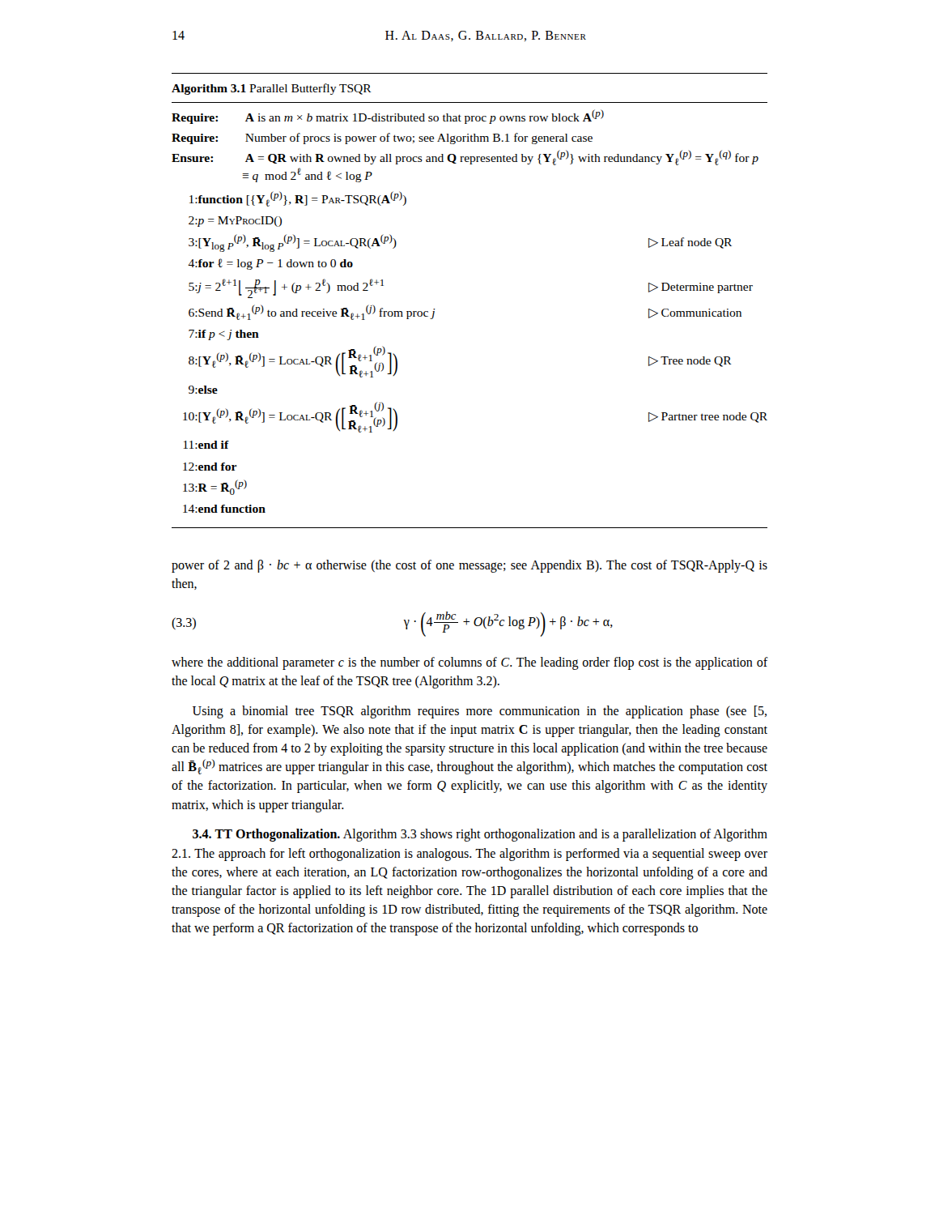14 H. Al Daas, G. Ballard, P. Benner
Algorithm 3.1 Parallel Butterfly TSQR
Require: A is an m × b matrix 1D-distributed so that proc p owns row block A(p)
Require: Number of procs is power of two; see Algorithm B.1 for general case
Ensure: A = QR with R owned by all procs and Q represented by {Yℓ(p)} with redundancy Yℓ(p) = Yℓ(q) for p ≡ q mod 2ℓ and ℓ < log P
| 1: | function [{ Y ℓ ( p ) }, R ] = Par-TSQR ( A ( p ) ) | |
| 2: | p = MyProcID () | |
| 3: | [ Y log P ( p ) , R̄ log P ( p ) ] = Local-QR ( A ( p ) ) | ▷ Leaf node QR |
| 4: | for ℓ = log P − 1 down to 0 do | |
| 5: | j = 2 ℓ+1 ⌊ p 2 ℓ+1 ⌋ + ( p + 2 ℓ ) mod 2 ℓ+1 | ▷ Determine partner |
| 6: | Send R̄ ℓ+1 ( p ) to and receive R̄ ℓ+1 ( j ) from proc j | ▷ Communication |
| 7: | if p < j then | |
| 8: | [ Y ℓ ( p ) , R̄ ℓ ( p ) ] = Local-QR ( [ R̄ ℓ+1 ( p ) R̄ ℓ+1 ( j ) ] ) | ▷ Tree node QR |
| 9: | else | |
| 10: | [ Y ℓ ( p ) , R̄ ℓ ( p ) ] = Local-QR ( [ R̄ ℓ+1 ( j ) R̄ ℓ+1 ( p ) ] ) | ▷ Partner tree node QR |
| 11: | end if | |
| 12: | end for | |
| 13: | R = R̄ 0 ( p ) | |
| 14: | end function | |
power of 2 and β · bc + α otherwise (the cost of one message; see Appendix B). The cost of TSQR-Apply-Q is then,
(3.3) γ · (4mbc P + O(b2c log P)) + β · bc + α,
where the additional parameter c is the number of columns of C. The leading order flop cost is the application of the local Q matrix at the leaf of the TSQR tree (Algorithm 3.2).
Using a binomial tree TSQR algorithm requires more communication in the application phase (see [5, Algorithm 8], for example). We also note that if the input matrix C is upper triangular, then the leading constant can be reduced from 4 to 2 by exploiting the sparsity structure in this local application (and within the tree because all B̄ℓ(p) matrices are upper triangular in this case, throughout the algorithm), which matches the computation cost of the factorization. In particular, when we form Q explicitly, we can use this algorithm with C as the identity matrix, which is upper triangular.
3.4. TT Orthogonalization. Algorithm 3.3 shows right orthogonalization and is a parallelization of Algorithm 2.1. The approach for left orthogonalization is analogous. The algorithm is performed via a sequential sweep over the cores, where at each iteration, an LQ factorization row-orthogonalizes the horizontal unfolding of a core and the triangular factor is applied to its left neighbor core. The 1D parallel distribution of each core implies that the transpose of the horizontal unfolding is 1D row distributed, fitting the requirements of the TSQR algorithm. Note that we perform a QR factorization of the transpose of the horizontal unfolding, which corresponds to